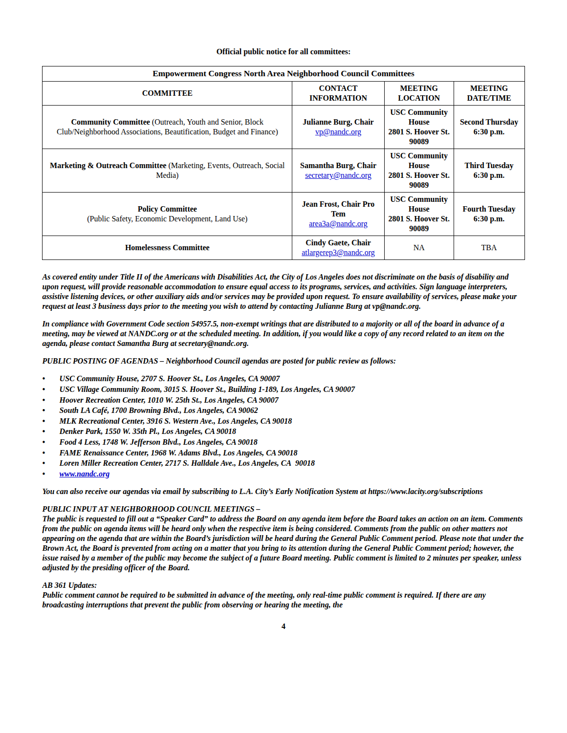Official public notice for all committees:
Empowerment Congress North Area Neighborhood Council Committees
| COMMITTEE | CONTACT INFORMATION | MEETING LOCATION | MEETING DATE/TIME |
| --- | --- | --- | --- |
| Community Committee (Outreach, Youth and Senior, Block Club/Neighborhood Associations, Beautification, Budget and Finance) | Julianne Burg, Chair vp@nandc.org | USC Community House 2801 S. Hoover St. 90089 | Second Thursday 6:30 p.m. |
| Marketing & Outreach Committee (Marketing, Events, Outreach, Social Media) | Samantha Burg, Chair secretary@nandc.org | USC Community House 2801 S. Hoover St. 90089 | Third Tuesday 6:30 p.m. |
| Policy Committee (Public Safety, Economic Development, Land Use) | Jean Frost, Chair Pro Tem area3a@nandc.org | USC Community House 2801 S. Hoover St. 90089 | Fourth Tuesday 6:30 p.m. |
| Homelessness Committee | Cindy Gaete, Chair atlargerep3@nandc.org | NA | TBA |
As covered entity under Title II of the Americans with Disabilities Act, the City of Los Angeles does not discriminate on the basis of disability and upon request, will provide reasonable accommodation to ensure equal access to its programs, services, and activities. Sign language interpreters, assistive listening devices, or other auxiliary aids and/or services may be provided upon request. To ensure availability of services, please make your request at least 3 business days prior to the meeting you wish to attend by contacting Julianne Burg at vp@nandc.org.
In compliance with Government Code section 54957.5, non-exempt writings that are distributed to a majority or all of the board in advance of a meeting, may be viewed at NANDC.org or at the scheduled meeting. In addition, if you would like a copy of any record related to an item on the agenda, please contact Samantha Burg at secretary@nandc.org.
PUBLIC POSTING OF AGENDAS – Neighborhood Council agendas are posted for public review as follows:
USC Community House, 2707 S. Hoover St., Los Angeles, CA 90007
USC Village Community Room, 3015 S. Hoover St., Building 1-189, Los Angeles, CA 90007
Hoover Recreation Center, 1010 W. 25th St., Los Angeles, CA 90007
South LA Café, 1700 Browning Blvd., Los Angeles, CA 90062
MLK Recreational Center, 3916 S. Western Ave., Los Angeles, CA 90018
Denker Park, 1550 W. 35th Pl., Los Angeles, CA 90018
Food 4 Less, 1748 W. Jefferson Blvd., Los Angeles, CA 90018
FAME Renaissance Center, 1968 W. Adams Blvd., Los Angeles, CA 90018
Loren Miller Recreation Center, 2717 S. Halldale Ave., Los Angeles, CA 90018
www.nandc.org
You can also receive our agendas via email by subscribing to L.A. City’s Early Notification System at https://www.lacity.org/subscriptions
PUBLIC INPUT AT NEIGHBORHOOD COUNCIL MEETINGS –
The public is requested to fill out a “Speaker Card” to address the Board on any agenda item before the Board takes an action on an item. Comments from the public on agenda items will be heard only when the respective item is being considered. Comments from the public on other matters not appearing on the agenda that are within the Board’s jurisdiction will be heard during the General Public Comment period. Please note that under the Brown Act, the Board is prevented from acting on a matter that you bring to its attention during the General Public Comment period; however, the issue raised by a member of the public may become the subject of a future Board meeting. Public comment is limited to 2 minutes per speaker, unless adjusted by the presiding officer of the Board.
AB 361 Updates:
Public comment cannot be required to be submitted in advance of the meeting, only real-time public comment is required. If there are any broadcasting interruptions that prevent the public from observing or hearing the meeting, the
4